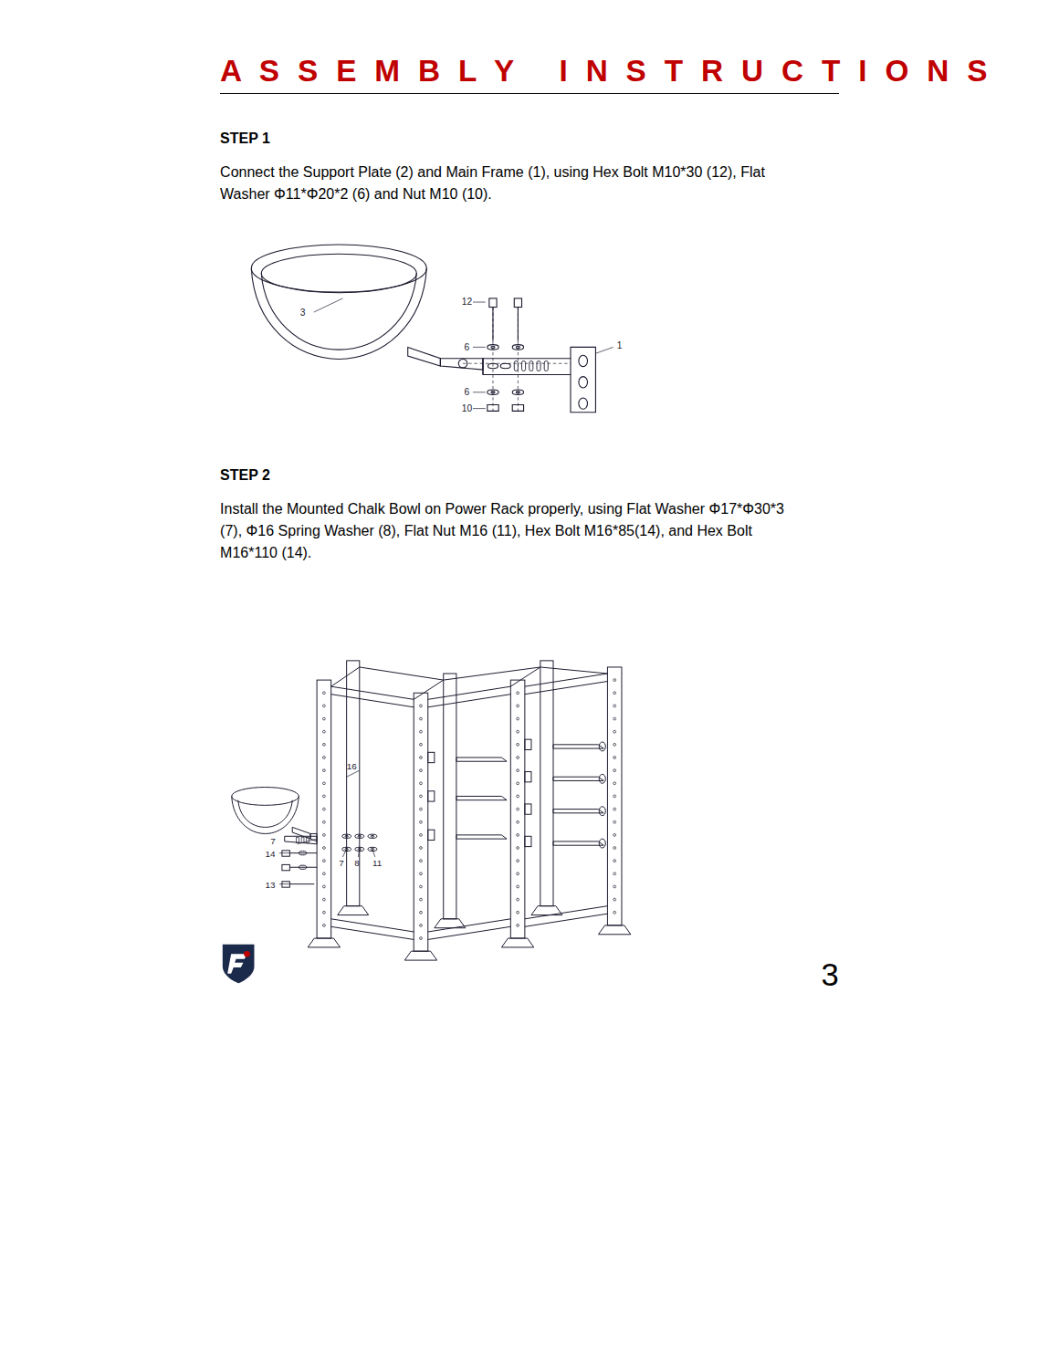A S S E M B L Y I N S T R U C T I O N S
STEP 1
Connect the Support Plate (2) and Main Frame (1), using Hex Bolt M10*30 (12), Flat Washer Φ11*Φ20*2 (6) and Nut M10 (10).
3 12 6 6 10 1
STEP 2
Install the Mounted Chalk Bowl on Power Rack properly, using Flat Washer Φ17*Φ30*3 (7), Φ16 Spring Washer (8), Flat Nut M16 (11), Hex Bolt M16*85(14), and Hex Bolt M16*110 (14).
16 7 14 13 7 8 11
3